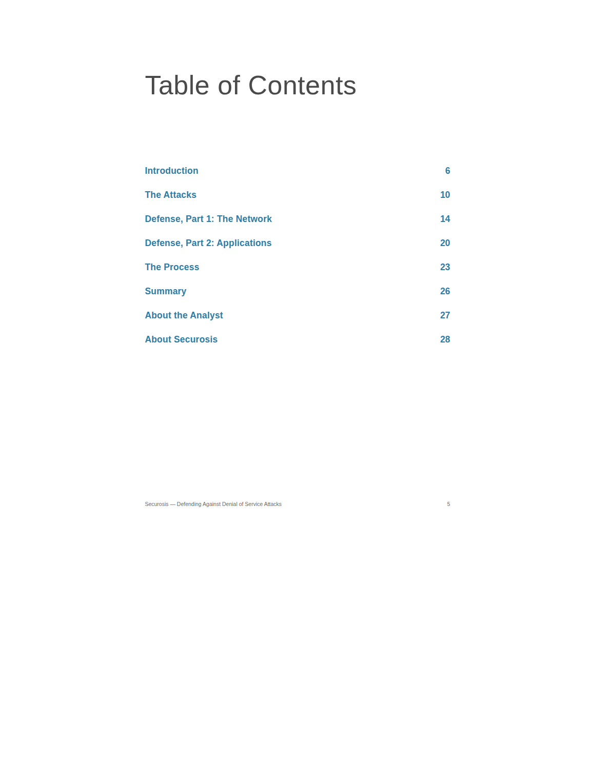Table of Contents
Introduction 6
The Attacks 10
Defense, Part 1: The Network 14
Defense, Part 2: Applications 20
The Process 23
Summary 26
About the Analyst 27
About Securosis 28
Securosis — Defending Against Denial of Service Attacks 5